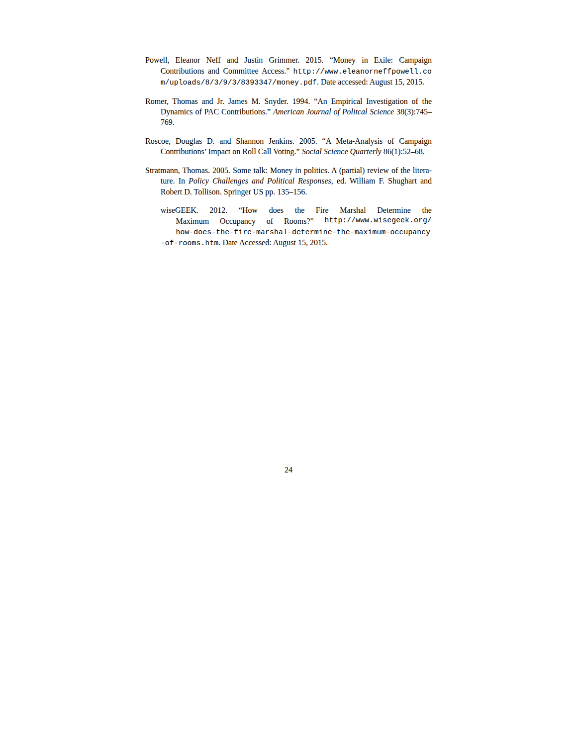Powell, Eleanor Neff and Justin Grimmer. 2015. “Money in Exile: Campaign Contributions and Committee Access.” http://www.eleanorneffpowell.com/uploads/8/3/9/3/8393347/money.pdf. Date accessed: August 15, 2015.
Romer, Thomas and Jr. James M. Snyder. 1994. “An Empirical Investigation of the Dynamics of PAC Contributions.” American Journal of Politcal Science 38(3):745–769.
Roscoe, Douglas D. and Shannon Jenkins. 2005. “A Meta-Analysis of Campaign Contributions’ Impact on Roll Call Voting.” Social Science Quarterly 86(1):52–68.
Stratmann, Thomas. 2005. Some talk: Money in politics. A (partial) review of the literature. In Policy Challenges and Political Responses, ed. William F. Shughart and Robert D. Tollison. Springer US pp. 135–156.
wiseGEEK. 2012.“How does the Fire Marshal Determine the Maximum Occupancy of Rooms?”http://www.wisegeek.org/ how-does-the-fire-marshal-determine-the-maximum-occupancy-of-rooms.htm. Date Accessed: August 15, 2015.
24